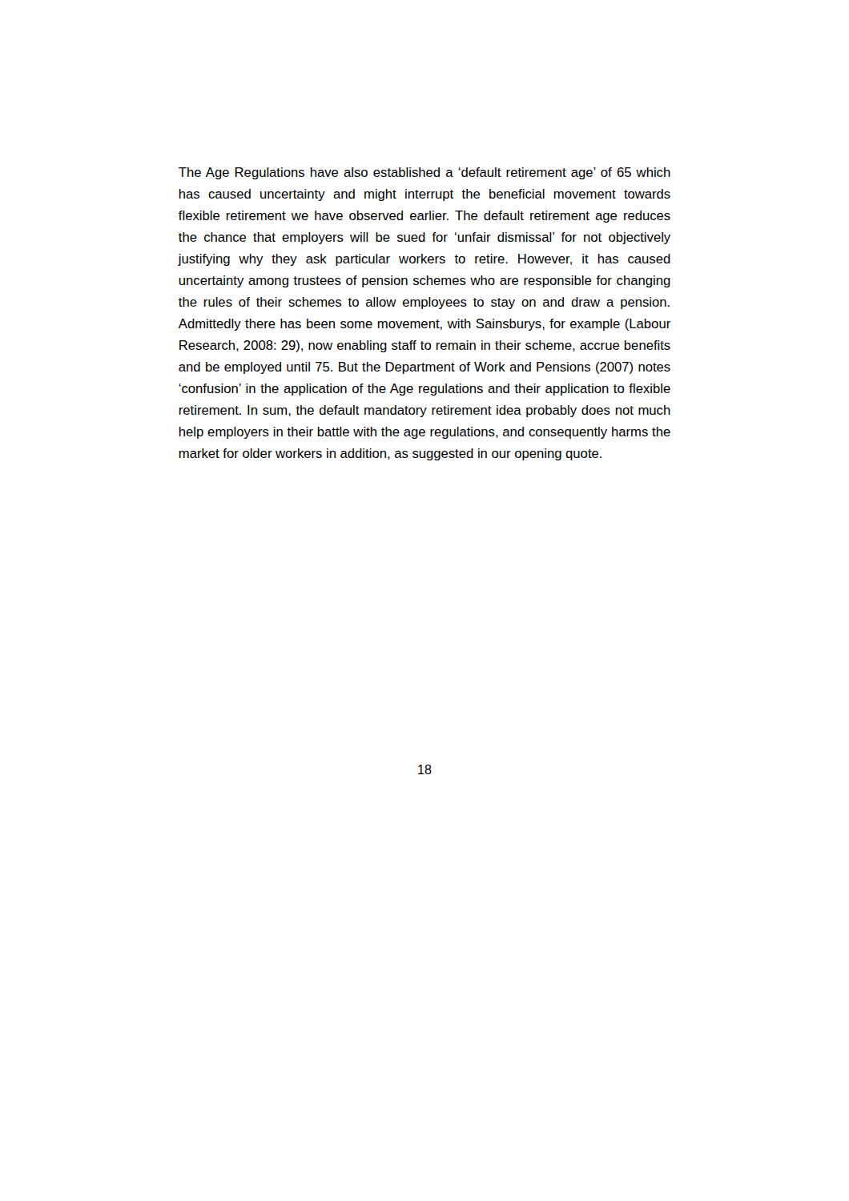The Age Regulations have also established a ‘default retirement age’ of 65 which has caused uncertainty and might interrupt the beneficial movement towards flexible retirement we have observed earlier. The default retirement age reduces the chance that employers will be sued for ‘unfair dismissal’ for not objectively justifying why they ask particular workers to retire. However, it has caused uncertainty among trustees of pension schemes who are responsible for changing the rules of their schemes to allow employees to stay on and draw a pension. Admittedly there has been some movement, with Sainsburys, for example (Labour Research, 2008: 29), now enabling staff to remain in their scheme, accrue benefits and be employed until 75. But the Department of Work and Pensions (2007) notes ‘confusion’ in the application of the Age regulations and their application to flexible retirement. In sum, the default mandatory retirement idea probably does not much help employers in their battle with the age regulations, and consequently harms the market for older workers in addition, as suggested in our opening quote.
18